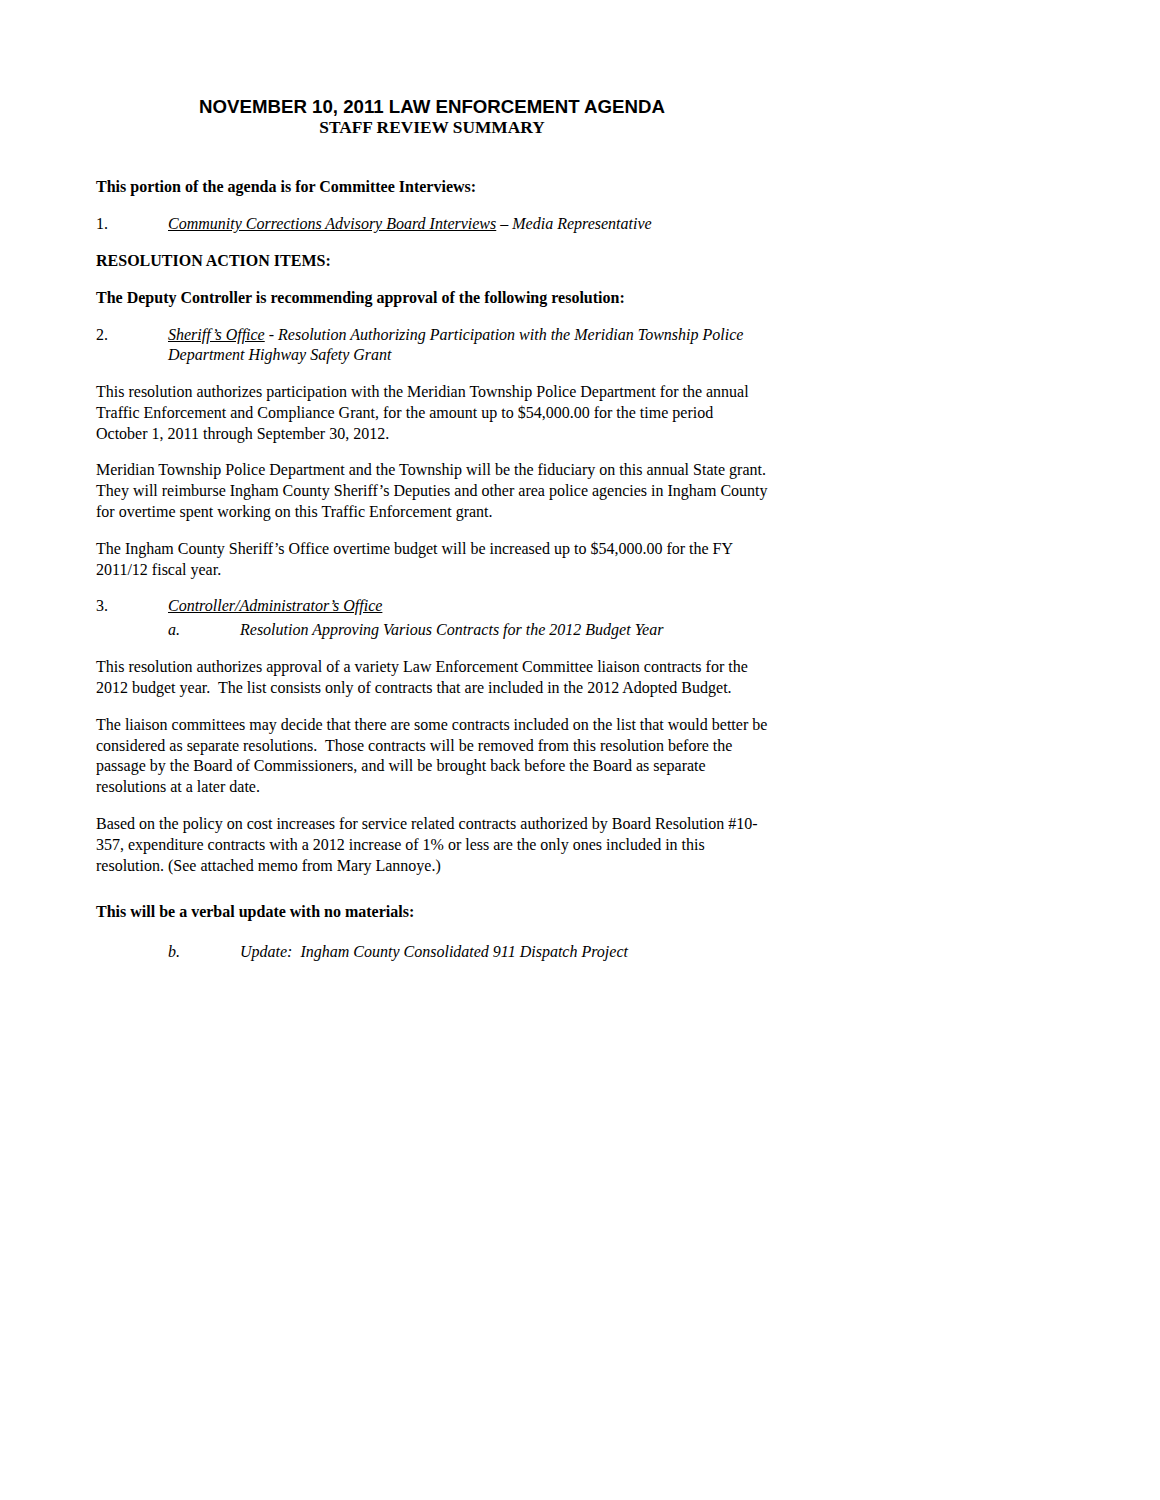NOVEMBER 10, 2011 LAW ENFORCEMENT AGENDA
STAFF REVIEW SUMMARY
This portion of the agenda is for Committee Interviews:
1.
Community Corrections Advisory Board Interviews – Media Representative
RESOLUTION ACTION ITEMS:
The Deputy Controller is recommending approval of the following resolution:
2.
Sheriff’s Office - Resolution Authorizing Participation with the Meridian Township Police Department Highway Safety Grant
This resolution authorizes participation with the Meridian Township Police Department for the annual Traffic Enforcement and Compliance Grant, for the amount up to $54,000.00 for the time period October 1, 2011 through September 30, 2012.
Meridian Township Police Department and the Township will be the fiduciary on this annual State grant. They will reimburse Ingham County Sheriff’s Deputies and other area police agencies in Ingham County for overtime spent working on this Traffic Enforcement grant.
The Ingham County Sheriff’s Office overtime budget will be increased up to $54,000.00 for the FY 2011/12 fiscal year.
3.
Controller/Administrator’s Office
a.
Resolution Approving Various Contracts for the 2012 Budget Year
This resolution authorizes approval of a variety Law Enforcement Committee liaison contracts for the 2012 budget year. The list consists only of contracts that are included in the 2012 Adopted Budget.
The liaison committees may decide that there are some contracts included on the list that would better be considered as separate resolutions. Those contracts will be removed from this resolution before the passage by the Board of Commissioners, and will be brought back before the Board as separate resolutions at a later date.
Based on the policy on cost increases for service related contracts authorized by Board Resolution #10-357, expenditure contracts with a 2012 increase of 1% or less are the only ones included in this resolution. (See attached memo from Mary Lannoye.)
This will be a verbal update with no materials:
b.
Update: Ingham County Consolidated 911 Dispatch Project